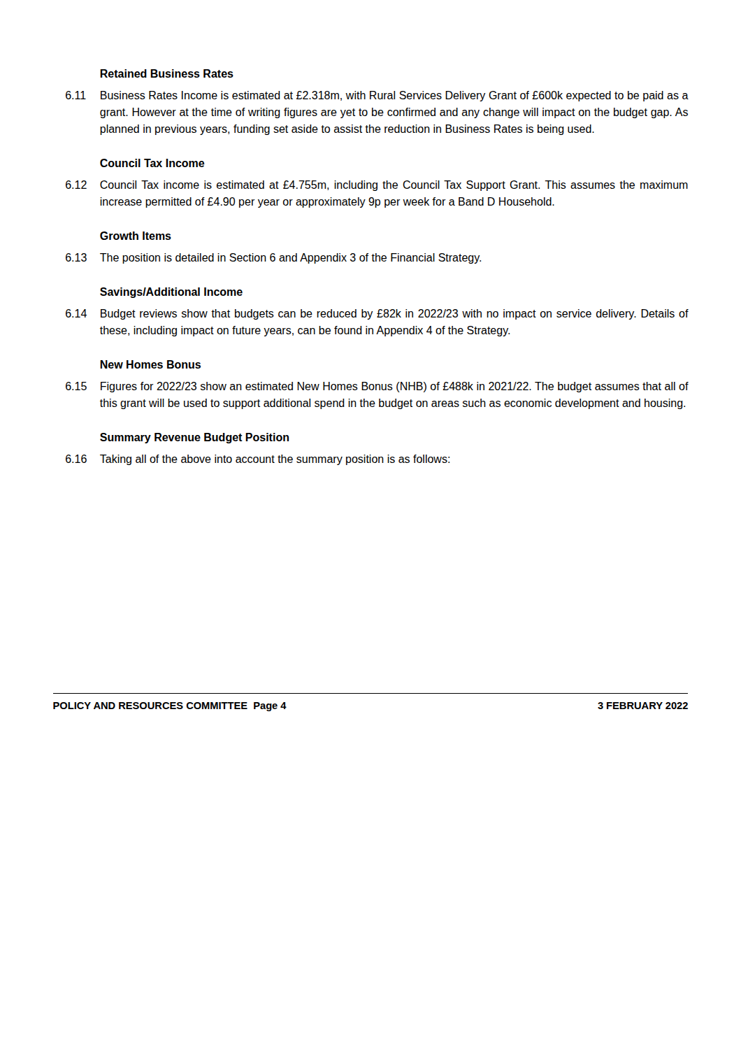Retained Business Rates
6.11
Business Rates Income is estimated at £2.318m, with Rural Services Delivery Grant of £600k expected to be paid as a grant. However at the time of writing figures are yet to be confirmed and any change will impact on the budget gap. As planned in previous years, funding set aside to assist the reduction in Business Rates is being used.
Council Tax Income
6.12
Council Tax income is estimated at £4.755m, including the Council Tax Support Grant. This assumes the maximum increase permitted of £4.90 per year or approximately 9p per week for a Band D Household.
Growth Items
6.13
The position is detailed in Section 6 and Appendix 3 of the Financial Strategy.
Savings/Additional Income
6.14
Budget reviews show that budgets can be reduced by £82k in 2022/23 with no impact on service delivery. Details of these, including impact on future years, can be found in Appendix 4 of the Strategy.
New Homes Bonus
6.15
Figures for 2022/23 show an estimated New Homes Bonus (NHB) of £488k in 2021/22. The budget assumes that all of this grant will be used to support additional spend in the budget on areas such as economic development and housing.
Summary Revenue Budget Position
6.16
Taking all of the above into account the summary position is as follows:
POLICY AND RESOURCES COMMITTEE Page 4 3 FEBRUARY 2022